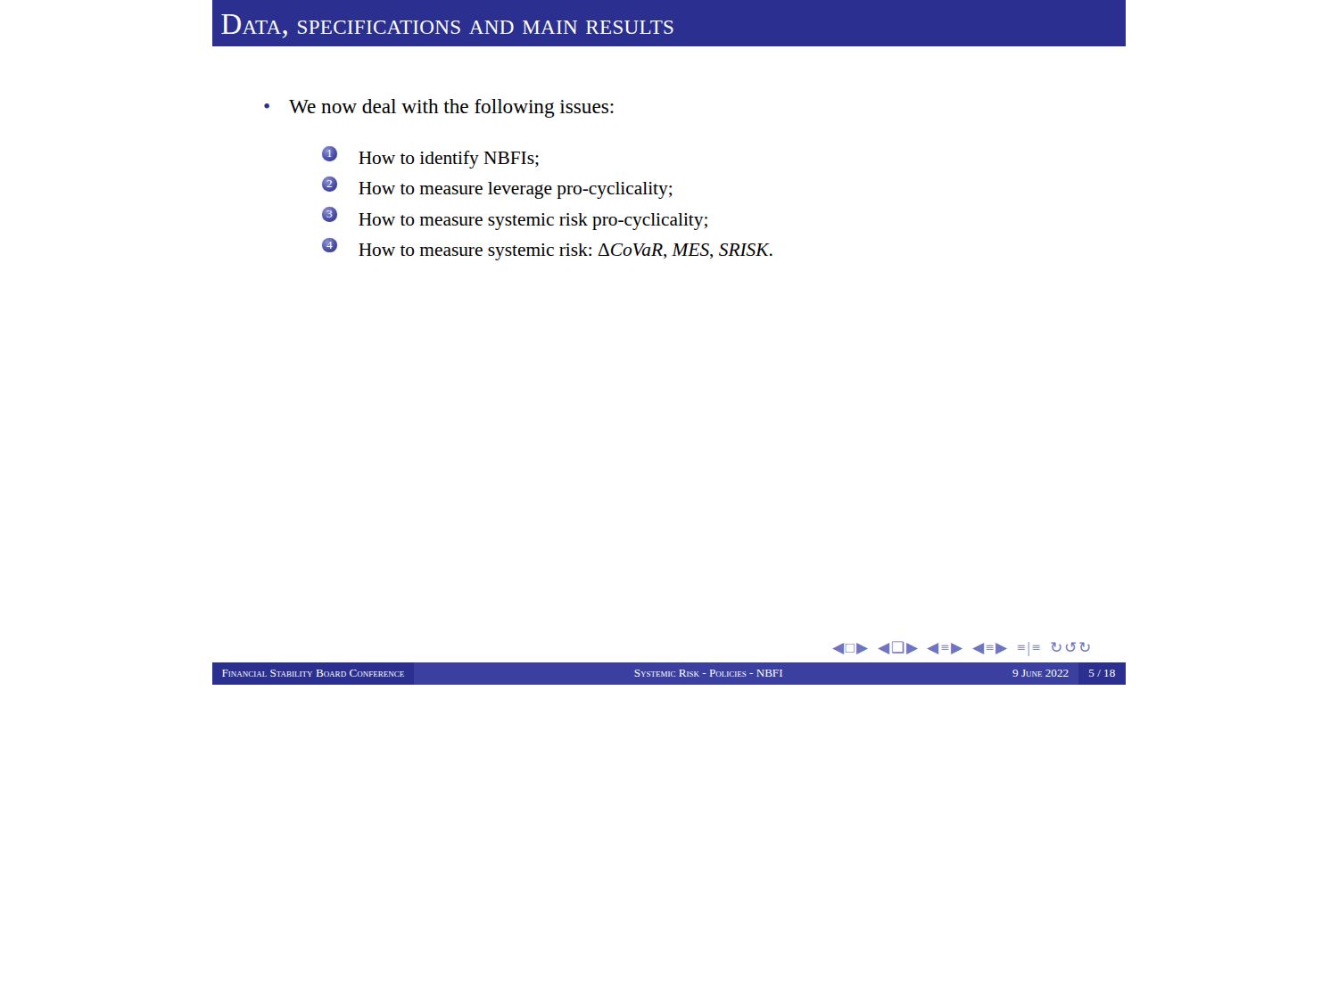Data, Specifications and Main Results
We now deal with the following issues:
How to identify NBFIs;
How to measure leverage pro-cyclicality;
How to measure systemic risk pro-cyclicality;
How to measure systemic risk: ΔCoVaR, MES, SRISK.
◀□▶ ◀❑▶ ◀≡▶ ◀≡▶ ≡|≡ ↻↺↻
Financial Stability Board Conference
Systemic Risk - Policies - NBFI
9 June 2022
5 / 18